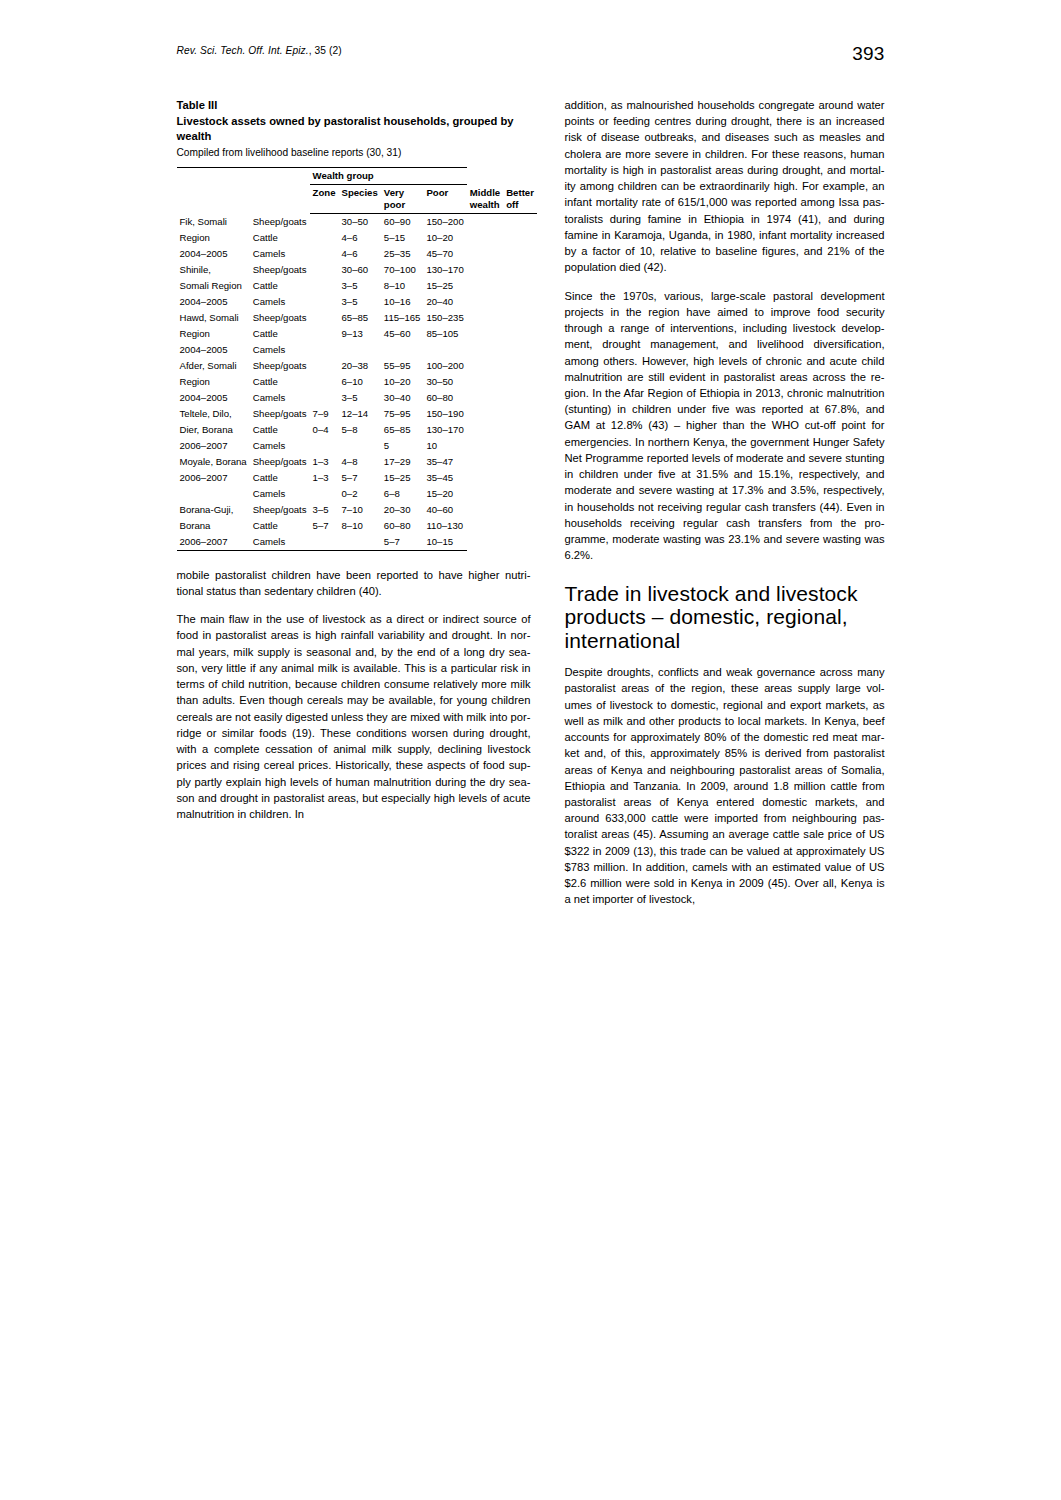Rev. Sci. Tech. Off. Int. Epiz., 35 (2)
393
Table III Livestock assets owned by pastoralist households, grouped by wealth Compiled from livelihood baseline reports (30, 31)
| | | Wealth group |
| --- | --- | --- |
| Zone | Species | Very poor | Poor | Middle wealth | Better off |
| Fik, Somali | Sheep/goats | | 30–50 | 60–90 | 150–200 |
| Region | Cattle | | 4–6 | 5–15 | 10–20 |
| 2004–2005 | Camels | | 4–6 | 25–35 | 45–70 |
| Shinile, | Sheep/goats | | 30–60 | 70–100 | 130–170 |
| Somali Region | Cattle | | 3–5 | 8–10 | 15–25 |
| 2004–2005 | Camels | | 3–5 | 10–16 | 20–40 |
| Hawd, Somali | Sheep/goats | | 65–85 | 115–165 | 150–235 |
| Region | Cattle | | 9–13 | 45–60 | 85–105 |
| 2004–2005 | Camels | | | | |
| Afder, Somali | Sheep/goats | | 20–38 | 55–95 | 100–200 |
| Region | Cattle | | 6–10 | 10–20 | 30–50 |
| 2004–2005 | Camels | | 3–5 | 30–40 | 60–80 |
| Teltele, Dilo, | Sheep/goats | 7–9 | 12–14 | 75–95 | 150–190 |
| Dier, Borana | Cattle | 0–4 | 5–8 | 65–85 | 130–170 |
| 2006–2007 | Camels | | | 5 | 10 |
| Moyale, Borana | Sheep/goats | 1–3 | 4–8 | 17–29 | 35–47 |
| 2006–2007 | Cattle | 1–3 | 5–7 | 15–25 | 35–45 |
| | Camels | | 0–2 | 6–8 | 15–20 |
| Borana-Guji, | Sheep/goats | 3–5 | 7–10 | 20–30 | 40–60 |
| Borana | Cattle | 5–7 | 8–10 | 60–80 | 110–130 |
| 2006–2007 | Camels | | | 5–7 | 10–15 |
mobile pastoralist children have been reported to have higher nutritional status than sedentary children (40).
The main flaw in the use of livestock as a direct or indirect source of food in pastoralist areas is high rainfall variability and drought. In normal years, milk supply is seasonal and, by the end of a long dry season, very little if any animal milk is available. This is a particular risk in terms of child nutrition, because children consume relatively more milk than adults. Even though cereals may be available, for young children cereals are not easily digested unless they are mixed with milk into porridge or similar foods (19). These conditions worsen during drought, with a complete cessation of animal milk supply, declining livestock prices and rising cereal prices. Historically, these aspects of food supply partly explain high levels of human malnutrition during the dry season and drought in pastoralist areas, but especially high levels of acute malnutrition in children. In
addition, as malnourished households congregate around water points or feeding centres during drought, there is an increased risk of disease outbreaks, and diseases such as measles and cholera are more severe in children. For these reasons, human mortality is high in pastoralist areas during drought, and mortality among children can be extraordinarily high. For example, an infant mortality rate of 615/1,000 was reported among Issa pastoralists during famine in Ethiopia in 1974 (41), and during famine in Karamoja, Uganda, in 1980, infant mortality increased by a factor of 10, relative to baseline figures, and 21% of the population died (42).
Since the 1970s, various, large-scale pastoral development projects in the region have aimed to improve food security through a range of interventions, including livestock development, drought management, and livelihood diversification, among others. However, high levels of chronic and acute child malnutrition are still evident in pastoralist areas across the region. In the Afar Region of Ethiopia in 2013, chronic malnutrition (stunting) in children under five was reported at 67.8%, and GAM at 12.8% (43) – higher than the WHO cut-off point for emergencies. In northern Kenya, the government Hunger Safety Net Programme reported levels of moderate and severe stunting in children under five at 31.5% and 15.1%, respectively, and moderate and severe wasting at 17.3% and 3.5%, respectively, in households not receiving regular cash transfers (44). Even in households receiving regular cash transfers from the programme, moderate wasting was 23.1% and severe wasting was 6.2%.
Trade in livestock and livestock products – domestic, regional, international
Despite droughts, conflicts and weak governance across many pastoralist areas of the region, these areas supply large volumes of livestock to domestic, regional and export markets, as well as milk and other products to local markets. In Kenya, beef accounts for approximately 80% of the domestic red meat market and, of this, approximately 85% is derived from pastoralist areas of Kenya and neighbouring pastoralist areas of Somalia, Ethiopia and Tanzania. In 2009, around 1.8 million cattle from pastoralist areas of Kenya entered domestic markets, and around 633,000 cattle were imported from neighbouring pastoralist areas (45). Assuming an average cattle sale price of US $322 in 2009 (13), this trade can be valued at approximately US $783 million. In addition, camels with an estimated value of US $2.6 million were sold in Kenya in 2009 (45). Over all, Kenya is a net importer of livestock,